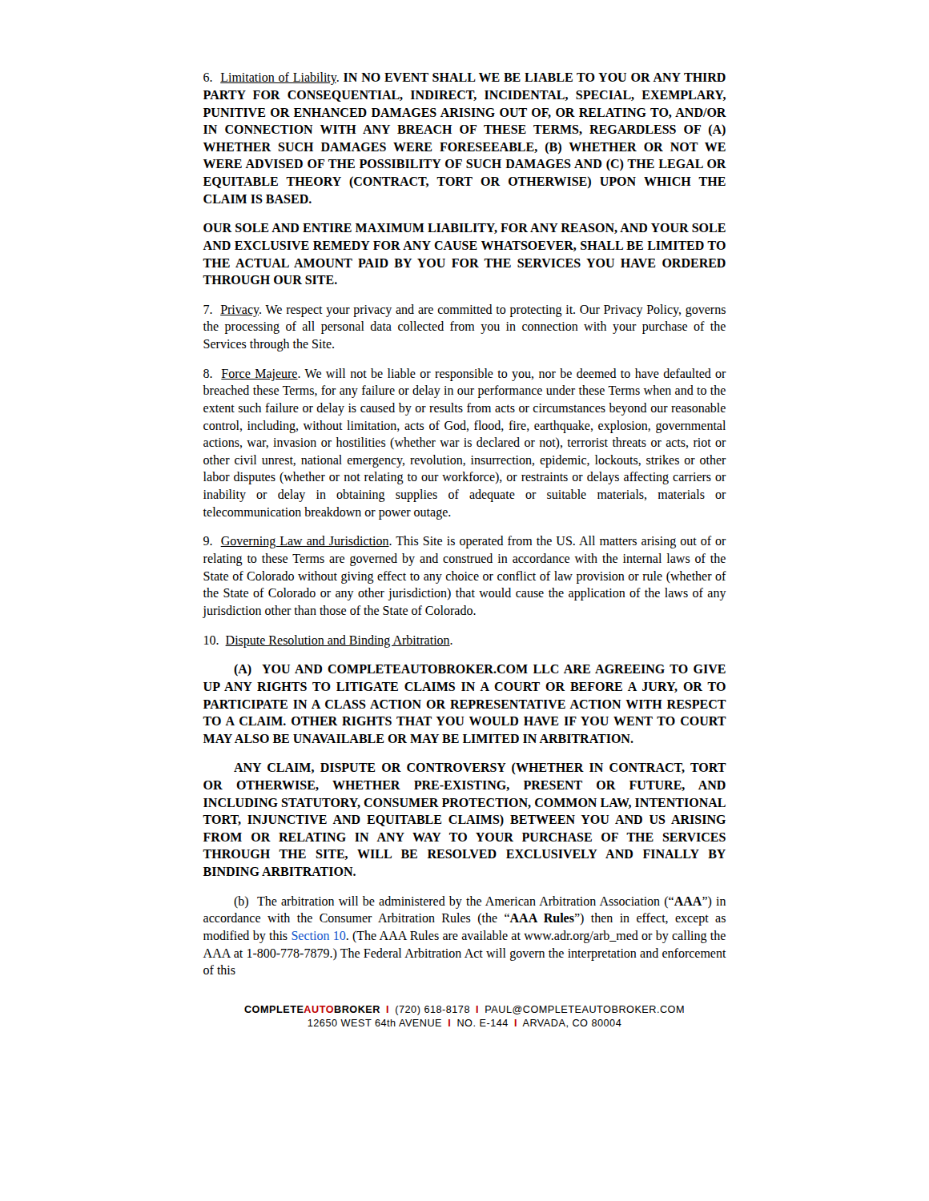6. Limitation of Liability. In no event shall we be liable to you or any third party for consequential, indirect, incidental, special, exemplary, punitive or enhanced damages arising out of, or relating to, and/or in connection with any breach of these Terms, regardless of (a) whether such damages were foreseeable, (b) whether or not we were advised of the possibility of such damages and (c) the legal or equitable theory (contract, tort or otherwise) upon which the claim is based.
Our sole and entire maximum liability, for any reason, and your sole and exclusive remedy for any cause whatsoever, shall be limited to the actual amount paid by you for the Services you have ordered through our Site.
7. Privacy. We respect your privacy and are committed to protecting it. Our Privacy Policy, governs the processing of all personal data collected from you in connection with your purchase of the Services through the Site.
8. Force Majeure. We will not be liable or responsible to you, nor be deemed to have defaulted or breached these Terms, for any failure or delay in our performance under these Terms when and to the extent such failure or delay is caused by or results from acts or circumstances beyond our reasonable control, including, without limitation, acts of God, flood, fire, earthquake, explosion, governmental actions, war, invasion or hostilities (whether war is declared or not), terrorist threats or acts, riot or other civil unrest, national emergency, revolution, insurrection, epidemic, lockouts, strikes or other labor disputes (whether or not relating to our workforce), or restraints or delays affecting carriers or inability or delay in obtaining supplies of adequate or suitable materials, materials or telecommunication breakdown or power outage.
9. Governing Law and Jurisdiction. This Site is operated from the US. All matters arising out of or relating to these Terms are governed by and construed in accordance with the internal laws of the State of Colorado without giving effect to any choice or conflict of law provision or rule (whether of the State of Colorado or any other jurisdiction) that would cause the application of the laws of any jurisdiction other than those of the State of Colorado.
10. Dispute Resolution and Binding Arbitration.
(a) You and CompleteAutoBroker.com LLC are agreeing to give up any rights to litigate claims in a court or before a jury, or to participate in a class action or representative action with respect to a claim. Other rights that you would have if you went to court may also be unavailable or may be limited in arbitration.
Any claim, dispute or controversy (whether in contract, tort or otherwise, whether pre-existing, present or future, and including statutory, consumer protection, common law, intentional tort, injunctive and equitable claims) between you and us arising from or relating in any way to your purchase of the Services through the Site, will be resolved exclusively and finally by binding arbitration.
(b) The arbitration will be administered by the American Arbitration Association (“AAA”) in accordance with the Consumer Arbitration Rules (the “AAA Rules”) then in effect, except as modified by this Section 10. (The AAA Rules are available at www.adr.org/arb_med or by calling the AAA at 1-800-778-7879.) The Federal Arbitration Act will govern the interpretation and enforcement of this
COMPLETE AUTO BROKER I (720) 618-8178 I PAUL@COMPLETEAUTOBROKER.COM
12650 WEST 64th AVENUE I NO. E-144 I ARVADA, CO 80004